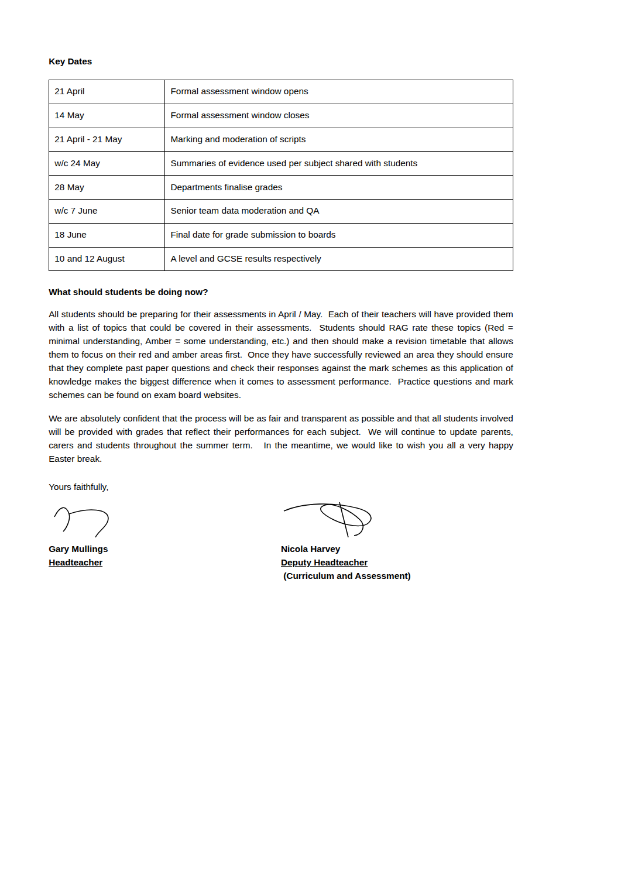Key Dates
| 21 April | Formal assessment window opens |
| 14 May | Formal assessment window closes |
| 21 April - 21 May | Marking and moderation of scripts |
| w/c 24 May | Summaries of evidence used per subject shared with students |
| 28 May | Departments finalise grades |
| w/c 7 June | Senior team data moderation and QA |
| 18 June | Final date for grade submission to boards |
| 10 and 12 August | A level and GCSE results respectively |
What should students be doing now?
All students should be preparing for their assessments in April / May. Each of their teachers will have provided them with a list of topics that could be covered in their assessments. Students should RAG rate these topics (Red = minimal understanding, Amber = some understanding, etc.) and then should make a revision timetable that allows them to focus on their red and amber areas first. Once they have successfully reviewed an area they should ensure that they complete past paper questions and check their responses against the mark schemes as this application of knowledge makes the biggest difference when it comes to assessment performance. Practice questions and mark schemes can be found on exam board websites.
We are absolutely confident that the process will be as fair and transparent as possible and that all students involved will be provided with grades that reflect their performances for each subject. We will continue to update parents, carers and students throughout the summer term. In the meantime, we would like to wish you all a very happy Easter break.
Yours faithfully,
| Gary Mullings Headteacher | Nicola Harvey Deputy Headteacher (Curriculum and Assessment) |